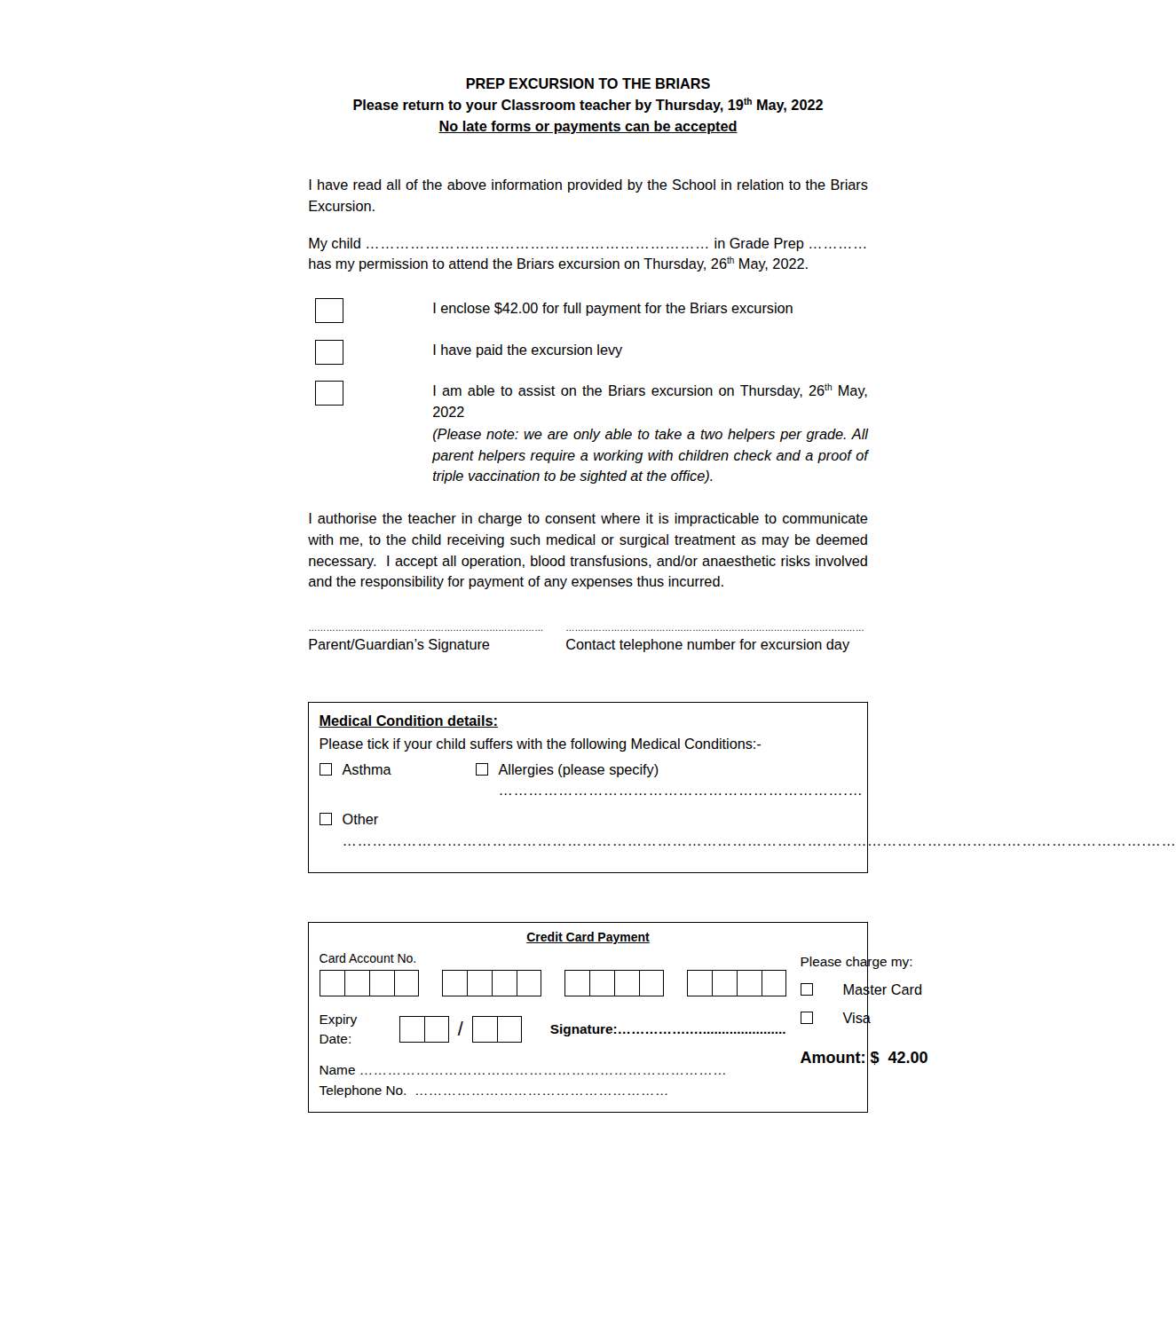PREP EXCURSION TO THE BRIARS
Please return to your Classroom teacher by Thursday, 19th May, 2022
No late forms or payments can be accepted
I have read all of the above information provided by the School in relation to the Briars Excursion.
My child …………………………………………………………… in Grade Prep ………… has my permission to attend the Briars excursion on Thursday, 26th May, 2022.
I enclose $42.00 for full payment for the Briars excursion
I have paid the excursion levy
I am able to assist on the Briars excursion on Thursday, 26th May, 2022 (Please note: we are only able to take a two helpers per grade. All parent helpers require a working with children check and a proof of triple vaccination to be sighted at the office).
I authorise the teacher in charge to consent where it is impracticable to communicate with me, to the child receiving such medical or surgical treatment as may be deemed necessary. I accept all operation, blood transfusions, and/or anaesthetic risks involved and the responsibility for payment of any expenses thus incurred.
…………………………………………………………………… Parent/Guardian’s Signature
……………………………………………………………………………………… Contact telephone number for excursion day
Medical Condition details:
Please tick if your child suffers with the following Medical Conditions:-
Asthma Allergies (please specify) …………………………………………………………….…
Other …………………………………………………………………………………………………………………….……………………….………..
Credit Card Payment
Card Account No.
Expiry Date:
/
Signature:…………….…......................
Name …………………………………………………………………… Telephone No. ………………………………………………
Please charge my:
Master Card
Visa
Amount: $ 42.00